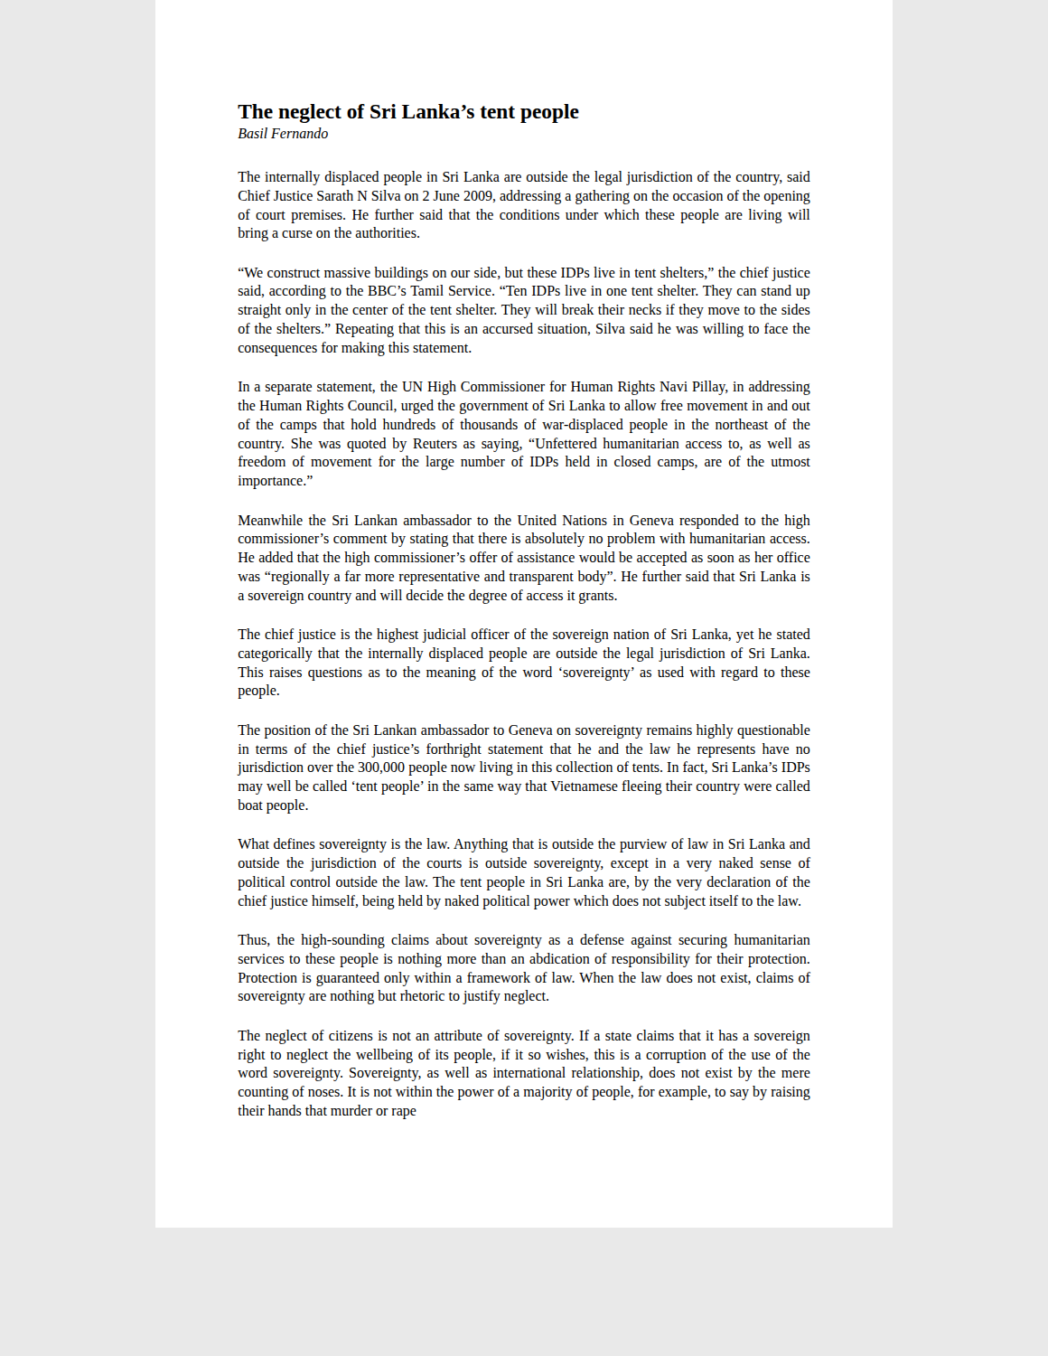The neglect of Sri Lanka’s tent people
Basil Fernando
The internally displaced people in Sri Lanka are outside the legal jurisdiction of the country, said Chief Justice Sarath N Silva on 2 June 2009, addressing a gathering on the occasion of the opening of court premises. He further said that the conditions under which these people are living will bring a curse on the authorities.
“We construct massive buildings on our side, but these IDPs live in tent shelters,” the chief justice said, according to the BBC’s Tamil Service. “Ten IDPs live in one tent shelter. They can stand up straight only in the center of the tent shelter. They will break their necks if they move to the sides of the shelters.” Repeating that this is an accursed situation, Silva said he was willing to face the consequences for making this statement.
In a separate statement, the UN High Commissioner for Human Rights Navi Pillay, in addressing the Human Rights Council, urged the government of Sri Lanka to allow free movement in and out of the camps that hold hundreds of thousands of war-displaced people in the northeast of the country. She was quoted by Reuters as saying, “Unfettered humanitarian access to, as well as freedom of movement for the large number of IDPs held in closed camps, are of the utmost importance.”
Meanwhile the Sri Lankan ambassador to the United Nations in Geneva responded to the high commissioner’s comment by stating that there is absolutely no problem with humanitarian access. He added that the high commissioner’s offer of assistance would be accepted as soon as her office was “regionally a far more representative and transparent body”. He further said that Sri Lanka is a sovereign country and will decide the degree of access it grants.
The chief justice is the highest judicial officer of the sovereign nation of Sri Lanka, yet he stated categorically that the internally displaced people are outside the legal jurisdiction of Sri Lanka. This raises questions as to the meaning of the word ‘sovereignty’ as used with regard to these people.
The position of the Sri Lankan ambassador to Geneva on sovereignty remains highly questionable in terms of the chief justice’s forthright statement that he and the law he represents have no jurisdiction over the 300,000 people now living in this collection of tents. In fact, Sri Lanka’s IDPs may well be called ‘tent people’ in the same way that Vietnamese fleeing their country were called boat people.
What defines sovereignty is the law. Anything that is outside the purview of law in Sri Lanka and outside the jurisdiction of the courts is outside sovereignty, except in a very naked sense of political control outside the law. The tent people in Sri Lanka are, by the very declaration of the chief justice himself, being held by naked political power which does not subject itself to the law.
Thus, the high-sounding claims about sovereignty as a defense against securing humanitarian services to these people is nothing more than an abdication of responsibility for their protection. Protection is guaranteed only within a framework of law. When the law does not exist, claims of sovereignty are nothing but rhetoric to justify neglect.
The neglect of citizens is not an attribute of sovereignty. If a state claims that it has a sovereign right to neglect the wellbeing of its people, if it so wishes, this is a corruption of the use of the word sovereignty. Sovereignty, as well as international relationship, does not exist by the mere counting of noses. It is not within the power of a majority of people, for example, to say by raising their hands that murder or rape